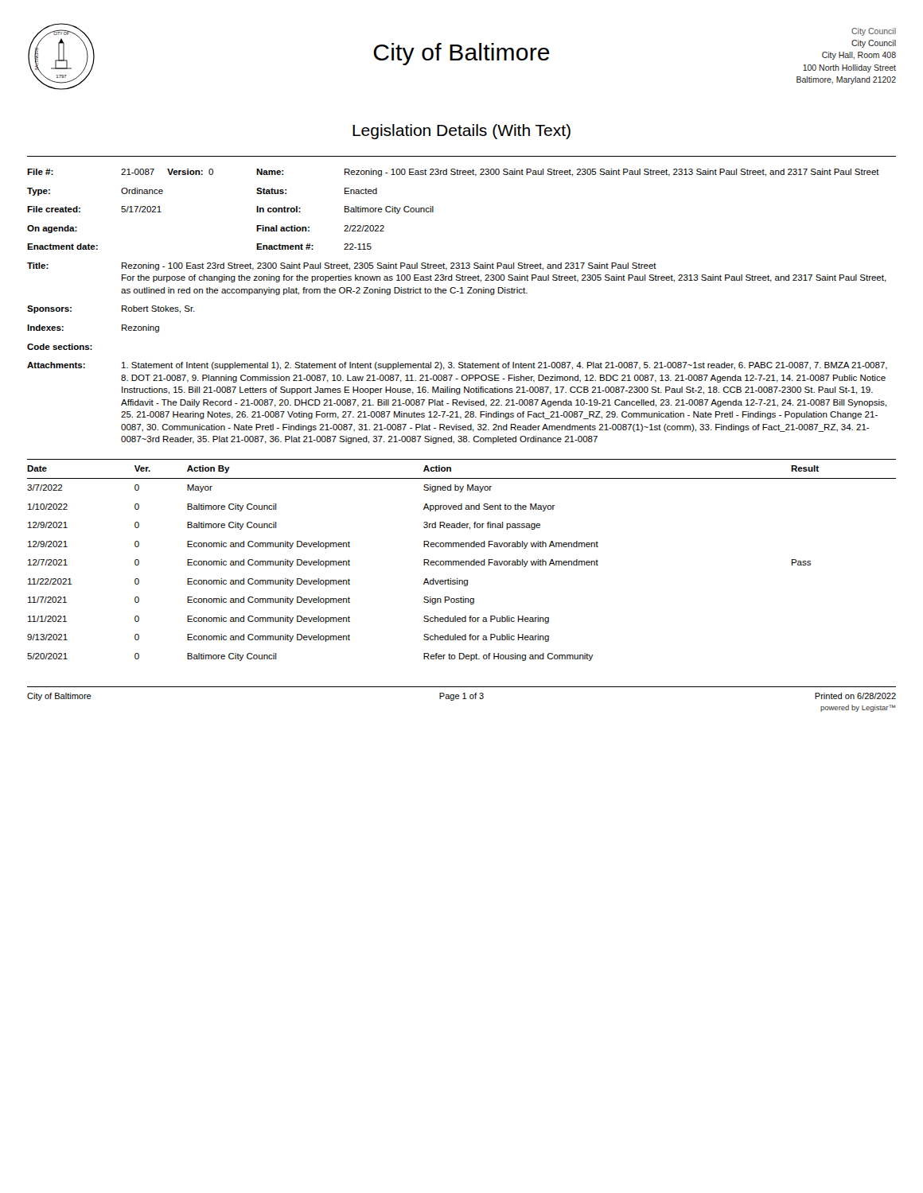1797 CITY OF BALTIMORE
City of Baltimore
City Council
City Council
City Hall, Room 408
100 North Holliday Street
Baltimore, Maryland 21202
Legislation Details (With Text)
| File #: | 21-0087 Version: 0 | Name: | Rezoning - 100 East 23rd Street, 2300 Saint Paul Street, 2305 Saint Paul Street, 2313 Saint Paul Street, and 2317 Saint Paul Street |
| Type: | Ordinance | Status: | Enacted |
| File created: | 5/17/2021 | In control: | Baltimore City Council |
| On agenda: | | Final action: | 2/22/2022 |
| Enactment date: | | Enactment #: | 22-115 |
| Title: | Rezoning - 100 East 23rd Street, 2300 Saint Paul Street, 2305 Saint Paul Street, 2313 Saint Paul Street, and 2317 Saint Paul Street For the purpose of changing the zoning for the properties known as 100 East 23rd Street, 2300 Saint Paul Street, 2305 Saint Paul Street, 2313 Saint Paul Street, and 2317 Saint Paul Street, as outlined in red on the accompanying plat, from the OR-2 Zoning District to the C-1 Zoning District. |
| Sponsors: | Robert Stokes, Sr. |
| Indexes: | Rezoning |
| Code sections: | |
| Attachments: | 1. Statement of Intent (supplemental 1), 2. Statement of Intent (supplemental 2), 3. Statement of Intent 21-0087, 4. Plat 21-0087, 5. 21-0087~1st reader, 6. PABC 21-0087, 7. BMZA 21-0087, 8. DOT 21-0087, 9. Planning Commission 21-0087, 10. Law 21-0087, 11. 21-0087 - OPPOSE - Fisher, Dezimond, 12. BDC 21 0087, 13. 21-0087 Agenda 12-7-21, 14. 21-0087 Public Notice Instructions, 15. Bill 21-0087 Letters of Support James E Hooper House, 16. Mailing Notifications 21-0087, 17. CCB 21-0087-2300 St. Paul St-2, 18. CCB 21-0087-2300 St. Paul St-1, 19. Affidavit - The Daily Record - 21-0087, 20. DHCD 21-0087, 21. Bill 21-0087 Plat - Revised, 22. 21-0087 Agenda 10-19-21 Cancelled, 23. 21-0087 Agenda 12-7-21, 24. 21-0087 Bill Synopsis, 25. 21-0087 Hearing Notes, 26. 21-0087 Voting Form, 27. 21-0087 Minutes 12-7-21, 28. Findings of Fact_21-0087_RZ, 29. Communication - Nate Pretl - Findings - Population Change 21-0087, 30. Communication - Nate Pretl - Findings 21-0087, 31. 21-0087 - Plat - Revised, 32. 2nd Reader Amendments 21-0087(1)~1st (comm), 33. Findings of Fact_21-0087_RZ, 34. 21-0087~3rd Reader, 35. Plat 21-0087, 36. Plat 21-0087 Signed, 37. 21-0087 Signed, 38. Completed Ordinance 21-0087 |
| Date | Ver. | Action By | Action | Result |
| --- | --- | --- | --- | --- |
| 3/7/2022 | 0 | Mayor | Signed by Mayor | |
| 1/10/2022 | 0 | Baltimore City Council | Approved and Sent to the Mayor | |
| 12/9/2021 | 0 | Baltimore City Council | 3rd Reader, for final passage | |
| 12/9/2021 | 0 | Economic and Community Development | Recommended Favorably with Amendment | |
| 12/7/2021 | 0 | Economic and Community Development | Recommended Favorably with Amendment | Pass |
| 11/22/2021 | 0 | Economic and Community Development | Advertising | |
| 11/7/2021 | 0 | Economic and Community Development | Sign Posting | |
| 11/1/2021 | 0 | Economic and Community Development | Scheduled for a Public Hearing | |
| 9/13/2021 | 0 | Economic and Community Development | Scheduled for a Public Hearing | |
| 5/20/2021 | 0 | Baltimore City Council | Refer to Dept. of Housing and Community | |
City of Baltimore
Page 1 of 3
Printed on 6/28/2022
powered by Legistar™